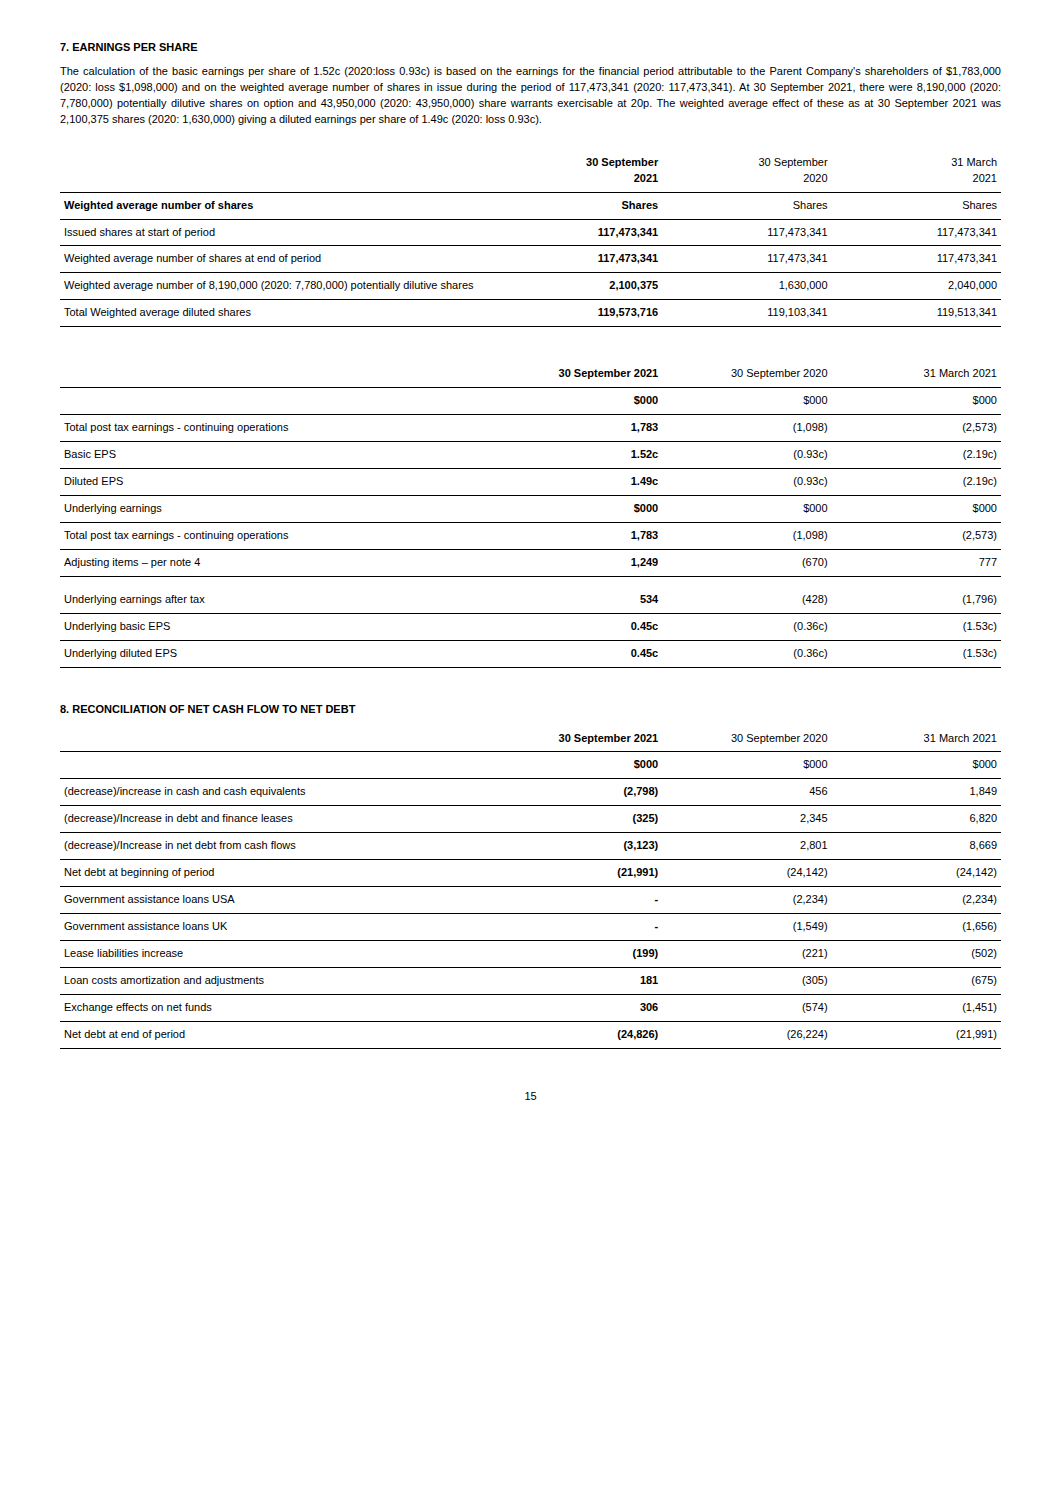7. Earnings per share
The calculation of the basic earnings per share of 1.52c (2020:loss 0.93c) is based on the earnings for the financial period attributable to the Parent Company's shareholders of $1,783,000 (2020: loss $1,098,000) and on the weighted average number of shares in issue during the period of 117,473,341 (2020: 117,473,341). At 30 September 2021, there were 8,190,000 (2020: 7,780,000) potentially dilutive shares on option and 43,950,000 (2020: 43,950,000) share warrants exercisable at 20p. The weighted average effect of these as at 30 September 2021 was 2,100,375 shares (2020: 1,630,000) giving a diluted earnings per share of 1.49c (2020: loss 0.93c).
| | 30 September 2021 | 30 September 2020 | 31 March 2021 |
| --- | --- | --- | --- |
| Weighted average number of shares | Shares | Shares | Shares |
| Issued shares at start of period | 117,473,341 | 117,473,341 | 117,473,341 |
| Weighted average number of shares at end of period | 117,473,341 | 117,473,341 | 117,473,341 |
| Weighted average number of 8,190,000 (2020: 7,780,000) potentially dilutive shares | 2,100,375 | 1,630,000 | 2,040,000 |
| Total Weighted average diluted shares | 119,573,716 | 119,103,341 | 119,513,341 |
| | 30 September 2021 | 30 September 2020 | 31 March 2021 |
| --- | --- | --- | --- |
| | $000 | $000 | $000 |
| Total post tax earnings - continuing operations | 1,783 | (1,098) | (2,573) |
| Basic EPS | 1.52c | (0.93c) | (2.19c) |
| Diluted EPS | 1.49c | (0.93c) | (2.19c) |
| Underlying earnings | $000 | $000 | $000 |
| Total post tax earnings - continuing operations | 1,783 | (1,098) | (2,573) |
| Adjusting items – per note 4 | 1,249 | (670) | 777 |
| Underlying earnings after tax | 534 | (428) | (1,796) |
| Underlying basic EPS | 0.45c | (0.36c) | (1.53c) |
| Underlying diluted EPS | 0.45c | (0.36c) | (1.53c) |
8. Reconciliation of net cash flow to net debt
| | 30 September 2021 | 30 September 2020 | 31 March 2021 |
| --- | --- | --- | --- |
| | $000 | $000 | $000 |
| (decrease)/increase in cash and cash equivalents | (2,798) | 456 | 1,849 |
| (decrease)/Increase in debt and finance leases | (325) | 2,345 | 6,820 |
| (decrease)/Increase in net debt from cash flows | (3,123) | 2,801 | 8,669 |
| Net debt at beginning of period | (21,991) | (24,142) | (24,142) |
| Government assistance loans USA | - | (2,234) | (2,234) |
| Government assistance loans UK | - | (1,549) | (1,656) |
| Lease liabilities increase | (199) | (221) | (502) |
| Loan costs amortization and adjustments | 181 | (305) | (675) |
| Exchange effects on net funds | 306 | (574) | (1,451) |
| Net debt at end of period | (24,826) | (26,224) | (21,991) |
15